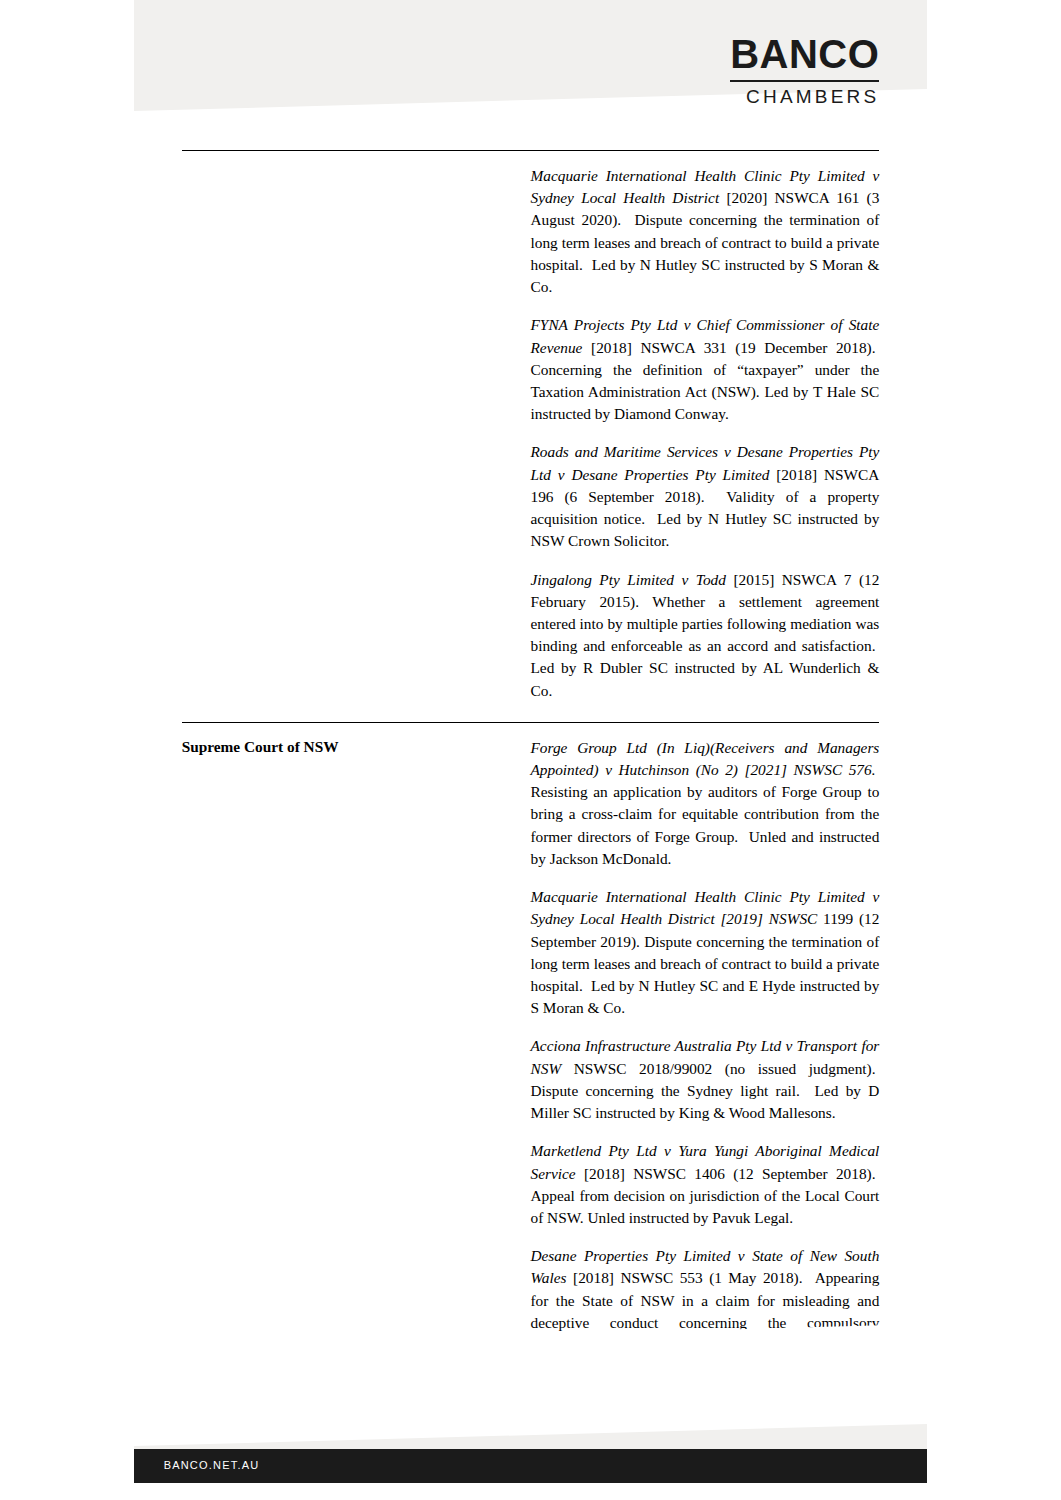BANCO
CHAMBERS
| | Macquarie International Health Clinic Pty Limited v Sydney Local Health District [2020] NSWCA 161 (3 August 2020). Dispute concerning the termination of long term leases and breach of contract to build a private hospital. Led by N Hutley SC instructed by S Moran & Co. FYNA Projects Pty Ltd v Chief Commissioner of State Revenue [2018] NSWCA 331 (19 December 2018). Concerning the definition of “taxpayer” under the Taxation Administration Act (NSW). Led by T Hale SC instructed by Diamond Conway. Roads and Maritime Services v Desane Properties Pty Ltd v Desane Properties Pty Limited [2018] NSWCA 196 (6 September 2018). Validity of a property acquisition notice. Led by N Hutley SC instructed by NSW Crown Solicitor. Jingalong Pty Limited v Todd [2015] NSWCA 7 (12 February 2015). Whether a settlement agreement entered into by multiple parties following mediation was binding and enforceable as an accord and satisfaction. Led by R Dubler SC instructed by AL Wunderlich & Co. |
| Supreme Court of NSW | Forge Group Ltd (In Liq)(Receivers and Managers Appointed) v Hutchinson (No 2) [2021] NSWSC 576. Resisting an application by auditors of Forge Group to bring a cross-claim for equitable contribution from the former directors of Forge Group. Unled and instructed by Jackson McDonald. Macquarie International Health Clinic Pty Limited v Sydney Local Health District [2019] NSWSC 1199 (12 September 2019). Dispute concerning the termination of long term leases and breach of contract to build a private hospital. Led by N Hutley SC and E Hyde instructed by S Moran & Co. Acciona Infrastructure Australia Pty Ltd v Transport for NSW NSWSC 2018/99002 (no issued judgment). Dispute concerning the Sydney light rail. Led by D Miller SC instructed by King & Wood Mallesons. Marketlend Pty Ltd v Yura Yungi Aboriginal Medical Service [2018] NSWSC 1406 (12 September 2018). Appeal from decision on jurisdiction of the Local Court of NSW. Unled instructed by Pavuk Legal. Desane Properties Pty Limited v State of New South Wales [2018] NSWSC 553 (1 May 2018). Appearing for the State of NSW in a claim for misleading and deceptive conduct concerning the compulsory acquisition of land. Led by J Marshall SC instructed by NSW Crown Solicitor. Leppington Pastoral Co Pty Ltd v Chief Commissioner of State Revenue [2017] NSWSC 9, 2017 ATC 20-604. Whether the ‘dominant use’ of land is for primary production so as to |
BANCO.NET.AU